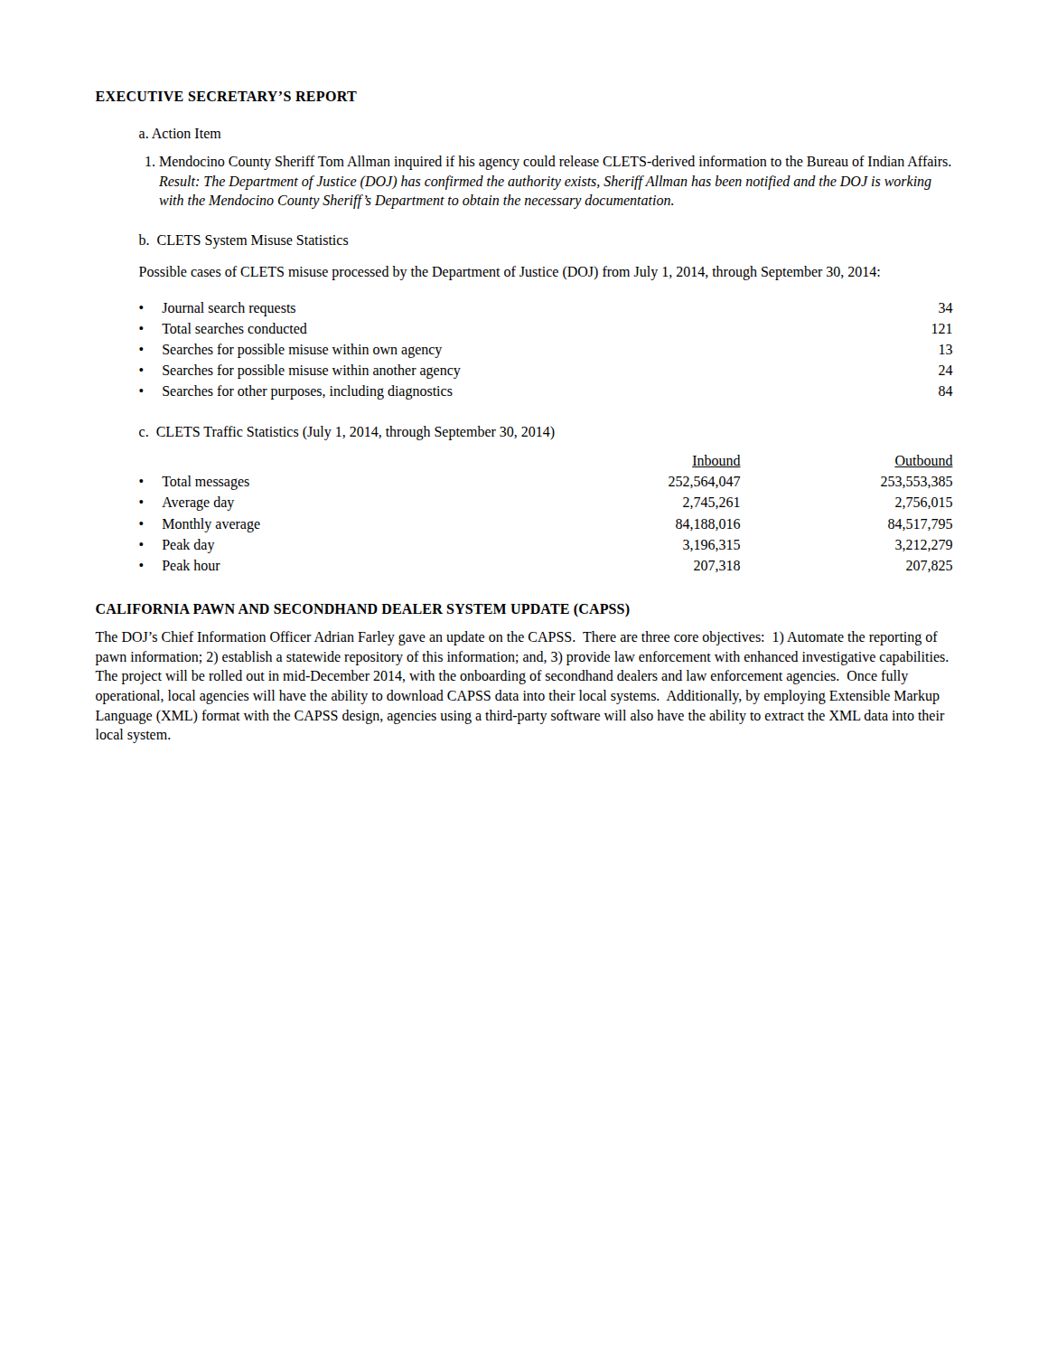EXECUTIVE SECRETARY’S REPORT
a. Action Item
Mendocino County Sheriff Tom Allman inquired if his agency could release CLETS-derived information to the Bureau of Indian Affairs. Result: The Department of Justice (DOJ) has confirmed the authority exists, Sheriff Allman has been notified and the DOJ is working with the Mendocino County Sheriff’s Department to obtain the necessary documentation.
b. CLETS System Misuse Statistics
Possible cases of CLETS misuse processed by the Department of Justice (DOJ) from July 1, 2014, through September 30, 2014:
| • | Journal search requests | 34 | |
| • | Total searches conducted | 121 | |
| • | Searches for possible misuse within own agency | 13 | |
| • | Searches for possible misuse within another agency | 24 | |
| • | Searches for other purposes, including diagnostics | 84 | |
c. CLETS Traffic Statistics (July 1, 2014, through September 30, 2014)
| | | Inbound | Outbound |
| • | Total messages | 252,564,047 | 253,553,385 |
| • | Average day | 2,745,261 | 2,756,015 |
| • | Monthly average | 84,188,016 | 84,517,795 |
| • | Peak day | 3,196,315 | 3,212,279 |
| • | Peak hour | 207,318 | 207,825 |
CALIFORNIA PAWN AND SECONDHAND DEALER SYSTEM UPDATE (CAPSS)
The DOJ’s Chief Information Officer Adrian Farley gave an update on the CAPSS. There are three core objectives: 1) Automate the reporting of pawn information; 2) establish a statewide repository of this information; and, 3) provide law enforcement with enhanced investigative capabilities. The project will be rolled out in mid-December 2014, with the onboarding of secondhand dealers and law enforcement agencies. Once fully operational, local agencies will have the ability to download CAPSS data into their local systems. Additionally, by employing Extensible Markup Language (XML) format with the CAPSS design, agencies using a third-party software will also have the ability to extract the XML data into their local system.